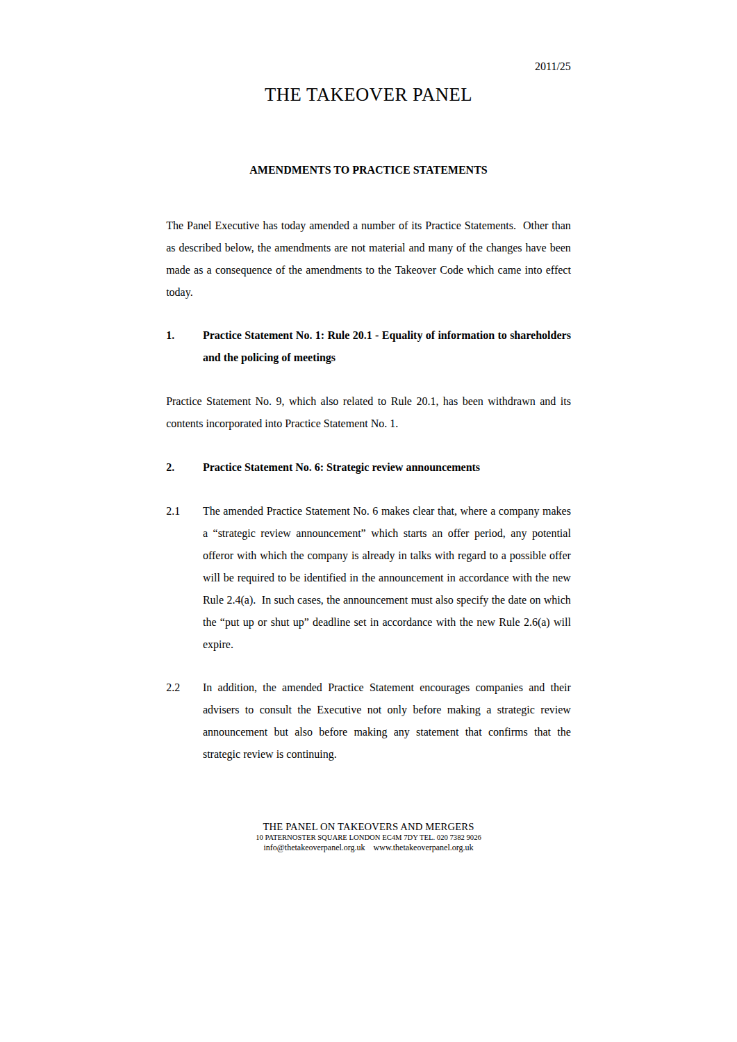2011/25
THE TAKEOVER PANEL
AMENDMENTS TO PRACTICE STATEMENTS
The Panel Executive has today amended a number of its Practice Statements. Other than as described below, the amendments are not material and many of the changes have been made as a consequence of the amendments to the Takeover Code which came into effect today.
1.
Practice Statement No. 1: Rule 20.1 - Equality of information to shareholders and the policing of meetings
Practice Statement No. 9, which also related to Rule 20.1, has been withdrawn and its contents incorporated into Practice Statement No. 1.
2.
Practice Statement No. 6: Strategic review announcements
2.1
The amended Practice Statement No. 6 makes clear that, where a company makes a “strategic review announcement” which starts an offer period, any potential offeror with which the company is already in talks with regard to a possible offer will be required to be identified in the announcement in accordance with the new Rule 2.4(a). In such cases, the announcement must also specify the date on which the “put up or shut up” deadline set in accordance with the new Rule 2.6(a) will expire.
2.2
In addition, the amended Practice Statement encourages companies and their advisers to consult the Executive not only before making a strategic review announcement but also before making any statement that confirms that the strategic review is continuing.
THE PANEL ON TAKEOVERS AND MERGERS
10 PATERNOSTER SQUARE LONDON EC4M 7DY TEL. 020 7382 9026
info@thetakeoverpanel.org.uk www.thetakeoverpanel.org.uk